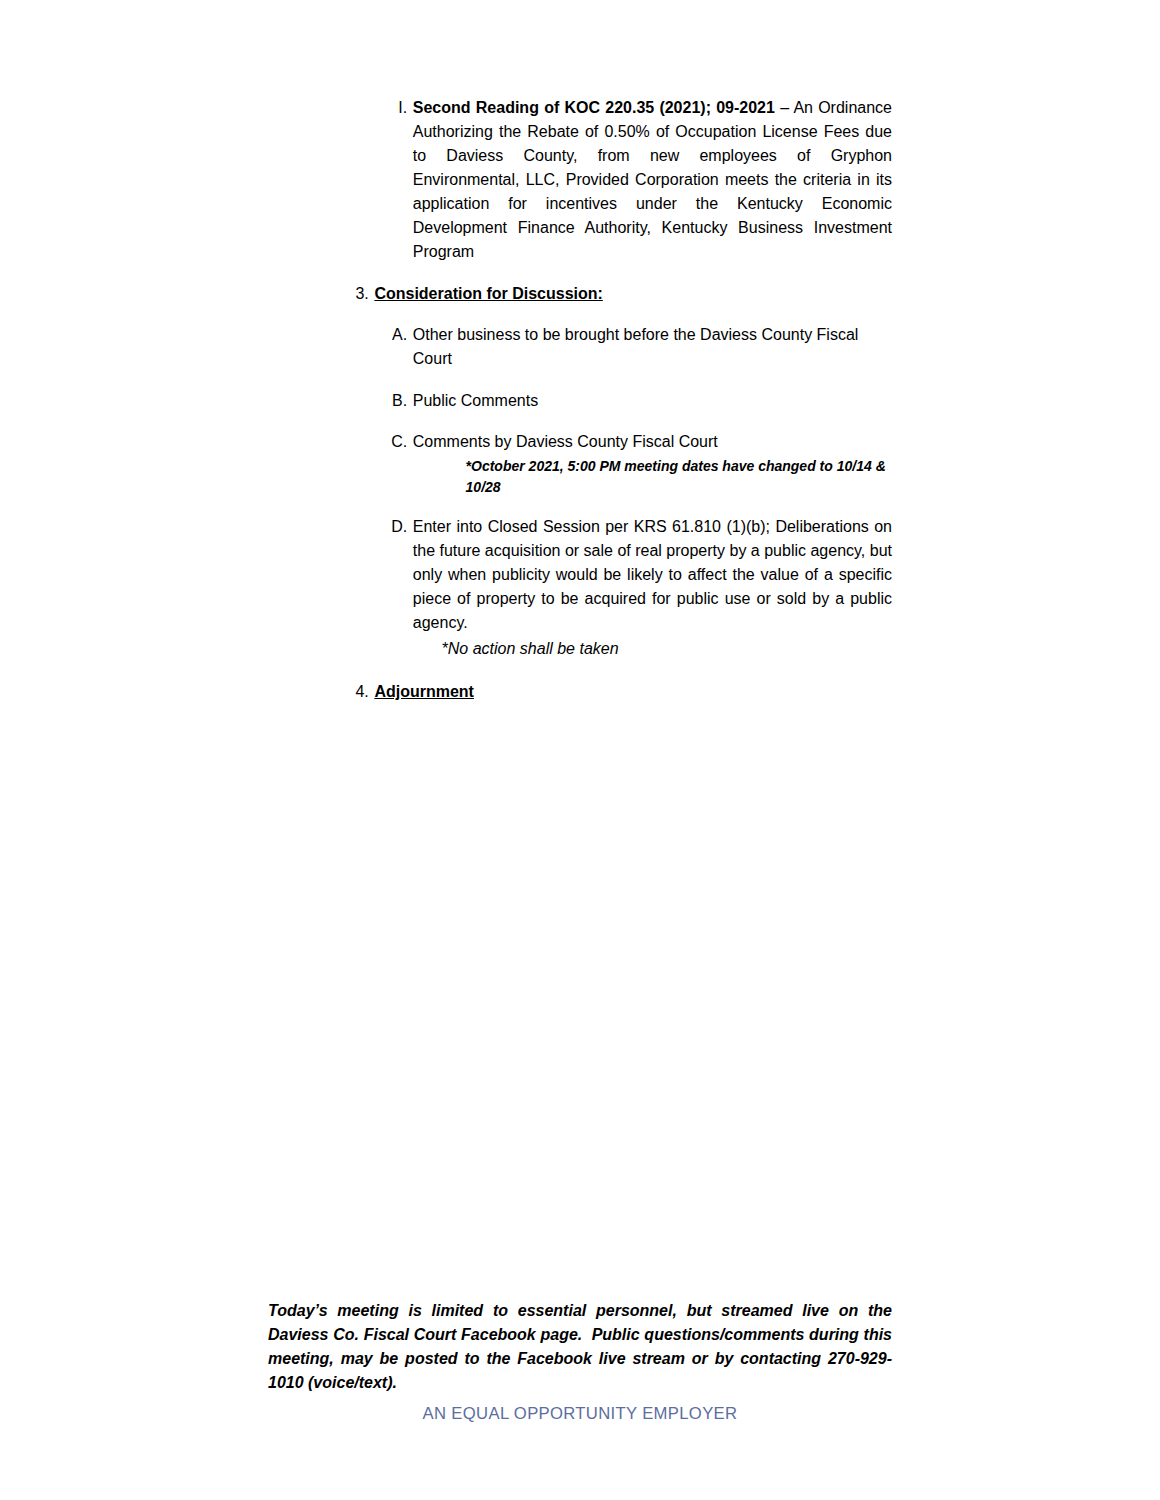I.
Second Reading of KOC 220.35 (2021); 09-2021 – An Ordinance Authorizing the Rebate of 0.50% of Occupation License Fees due to Daviess County, from new employees of Gryphon Environmental, LLC, Provided Corporation meets the criteria in its application for incentives under the Kentucky Economic Development Finance Authority, Kentucky Business Investment Program
3.
Consideration for Discussion:
A.
Other business to be brought before the Daviess County Fiscal Court
B.
Public Comments
C.
Comments by Daviess County Fiscal Court
*October 2021, 5:00 PM meeting dates have changed to 10/14 & 10/28
D.
Enter into Closed Session per KRS 61.810 (1)(b); Deliberations on the future acquisition or sale of real property by a public agency, but only when publicity would be likely to affect the value of a specific piece of property to be acquired for public use or sold by a public agency.
*No action shall be taken
4.
Adjournment
Today’s meeting is limited to essential personnel, but streamed live on the Daviess Co. Fiscal Court Facebook page. Public questions/comments during this meeting, may be posted to the Facebook live stream or by contacting 270-929-1010 (voice/text).
AN EQUAL OPPORTUNITY EMPLOYER